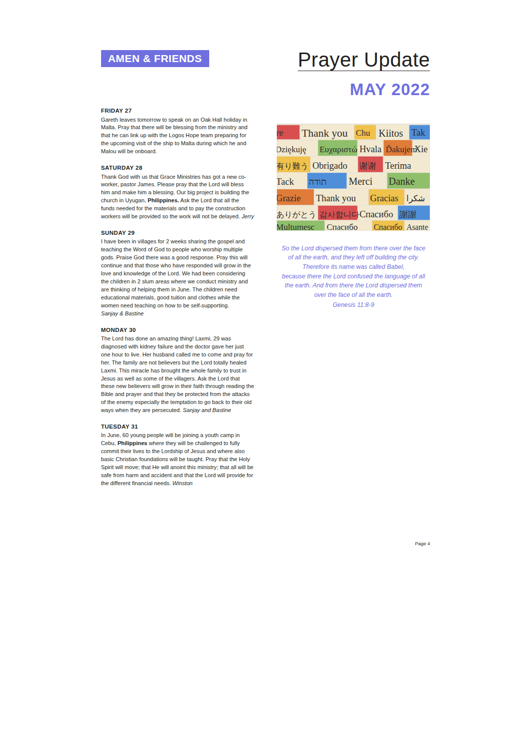AMEN & FRIENDS
Prayer Update
MAY 2022
Friday 27
Gareth leaves tomorrow to speak on an Oak Hall holiday in Malta. Pray that there will be blessing from the ministry and that he can link up with the Logos Hope team preparing for the upcoming visit of the ship to Malta during which he and Malou will be onboard.
Saturday 28
Thank God with us that Grace Ministries has got a new co-worker, pastor James. Please pray that the Lord will bless him and make him a blessing. Our big project is building the church in Uyugan, Philippines. Ask the Lord that all the funds needed for the materials and to pay the construction workers will be provided so the work will not be delayed. Jerry
Sunday 29
I have been in villages for 2 weeks sharing the gospel and teaching the Word of God to people who worship multiple gods. Praise God there was a good response. Pray this will continue and that those who have responded will grow in the love and knowledge of the Lord. We had been considering the children in 2 slum areas where we conduct ministry and are thinking of helping them in June. The children need educational materials, good tuition and clothes while the women need teaching on how to be self-supporting.
Sanjay & Bastine
Monday 30
The Lord has done an amazing thing! Laxmi, 29 was diagnosed with kidney failure and the doctor gave her just one hour to live. Her husband called me to come and pray for her. The family are not believers but the Lord totally healed Laxmi. This miracle has brought the whole family to trust in Jesus as well as some of the villagers. Ask the Lord that these new believers will grow in their faith through reading the Bible and prayer and that they be protected from the attacks of the enemy especially the temptation to go back to their old ways when they are persecuted. Sanjay and Bastine
Tuesday 31
In June, 60 young people will be joining a youth camp in Cebu, Philippines where they will be challenged to fully commit their lives to the Lordship of Jesus and where also basic Christian foundations will be taught. Pray that the Holy Spirit will move; that He will anoint this ministry; that all will be safe from harm and accident and that the Lord will provide for the different financial needs. Winston
re Thank you Chu Kiitos Tak Dziękuję Ευχαριστώ Hvala Ďakujem Xie 有り難う Obrigado 谢谢 Terima Tack תודה Merci Danke Grazie Thank you Gracias شكرا ありがとう 감사합니다 Спасибо 謝謝 Mulțumesc Спасибо Спасибо Asante
So the Lord dispersed them from there over the face of all the earth, and they left off building the city. Therefore its name was called Babel,
because there the Lord confused the language of all the earth. And from there the Lord dispersed them over the face of all the earth. Genesis 11:8-9
Page 4